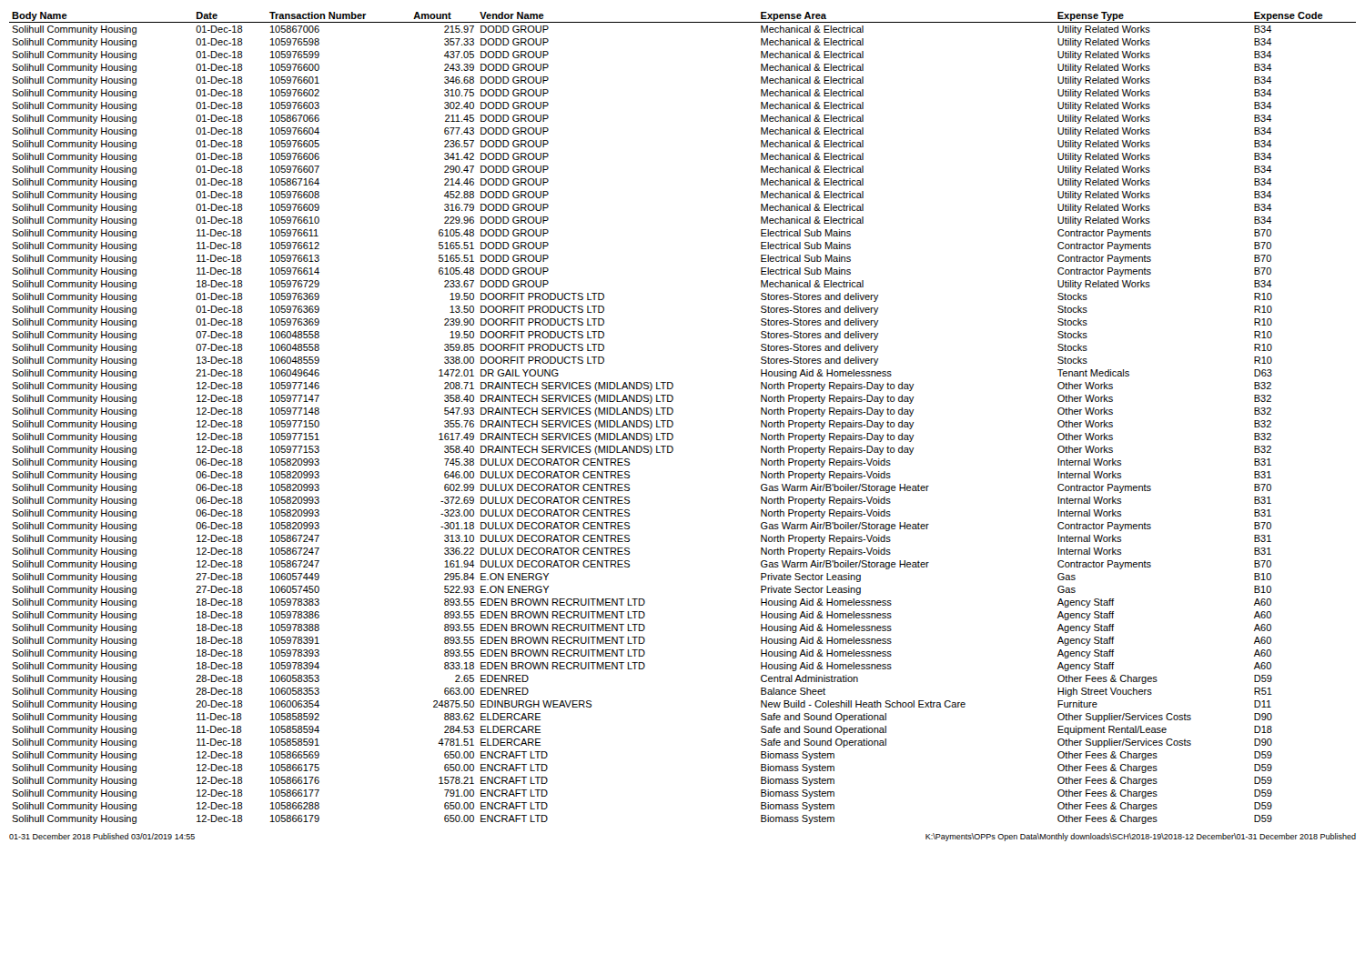| Body Name | Date | Transaction Number | Amount | Vendor Name | Expense Area | Expense Type | Expense Code |
| --- | --- | --- | --- | --- | --- | --- | --- |
| Solihull Community Housing | 01-Dec-18 | 105867006 | 215.97 | DODD GROUP | Mechanical & Electrical | Utility Related Works | B34 |
| Solihull Community Housing | 01-Dec-18 | 105976598 | 357.33 | DODD GROUP | Mechanical & Electrical | Utility Related Works | B34 |
| Solihull Community Housing | 01-Dec-18 | 105976599 | 437.05 | DODD GROUP | Mechanical & Electrical | Utility Related Works | B34 |
| Solihull Community Housing | 01-Dec-18 | 105976600 | 243.39 | DODD GROUP | Mechanical & Electrical | Utility Related Works | B34 |
| Solihull Community Housing | 01-Dec-18 | 105976601 | 346.68 | DODD GROUP | Mechanical & Electrical | Utility Related Works | B34 |
| Solihull Community Housing | 01-Dec-18 | 105976602 | 310.75 | DODD GROUP | Mechanical & Electrical | Utility Related Works | B34 |
| Solihull Community Housing | 01-Dec-18 | 105976603 | 302.40 | DODD GROUP | Mechanical & Electrical | Utility Related Works | B34 |
| Solihull Community Housing | 01-Dec-18 | 105867066 | 211.45 | DODD GROUP | Mechanical & Electrical | Utility Related Works | B34 |
| Solihull Community Housing | 01-Dec-18 | 105976604 | 677.43 | DODD GROUP | Mechanical & Electrical | Utility Related Works | B34 |
| Solihull Community Housing | 01-Dec-18 | 105976605 | 236.57 | DODD GROUP | Mechanical & Electrical | Utility Related Works | B34 |
| Solihull Community Housing | 01-Dec-18 | 105976606 | 341.42 | DODD GROUP | Mechanical & Electrical | Utility Related Works | B34 |
| Solihull Community Housing | 01-Dec-18 | 105976607 | 290.47 | DODD GROUP | Mechanical & Electrical | Utility Related Works | B34 |
| Solihull Community Housing | 01-Dec-18 | 105867164 | 214.46 | DODD GROUP | Mechanical & Electrical | Utility Related Works | B34 |
| Solihull Community Housing | 01-Dec-18 | 105976608 | 452.88 | DODD GROUP | Mechanical & Electrical | Utility Related Works | B34 |
| Solihull Community Housing | 01-Dec-18 | 105976609 | 316.79 | DODD GROUP | Mechanical & Electrical | Utility Related Works | B34 |
| Solihull Community Housing | 01-Dec-18 | 105976610 | 229.96 | DODD GROUP | Mechanical & Electrical | Utility Related Works | B34 |
| Solihull Community Housing | 11-Dec-18 | 105976611 | 6105.48 | DODD GROUP | Electrical Sub Mains | Contractor Payments | B70 |
| Solihull Community Housing | 11-Dec-18 | 105976612 | 5165.51 | DODD GROUP | Electrical Sub Mains | Contractor Payments | B70 |
| Solihull Community Housing | 11-Dec-18 | 105976613 | 5165.51 | DODD GROUP | Electrical Sub Mains | Contractor Payments | B70 |
| Solihull Community Housing | 11-Dec-18 | 105976614 | 6105.48 | DODD GROUP | Electrical Sub Mains | Contractor Payments | B70 |
| Solihull Community Housing | 18-Dec-18 | 105976729 | 233.67 | DODD GROUP | Mechanical & Electrical | Utility Related Works | B34 |
| Solihull Community Housing | 01-Dec-18 | 105976369 | 19.50 | DOORFIT PRODUCTS LTD | Stores-Stores and delivery | Stocks | R10 |
| Solihull Community Housing | 01-Dec-18 | 105976369 | 13.50 | DOORFIT PRODUCTS LTD | Stores-Stores and delivery | Stocks | R10 |
| Solihull Community Housing | 01-Dec-18 | 105976369 | 239.90 | DOORFIT PRODUCTS LTD | Stores-Stores and delivery | Stocks | R10 |
| Solihull Community Housing | 07-Dec-18 | 106048558 | 19.50 | DOORFIT PRODUCTS LTD | Stores-Stores and delivery | Stocks | R10 |
| Solihull Community Housing | 07-Dec-18 | 106048558 | 359.85 | DOORFIT PRODUCTS LTD | Stores-Stores and delivery | Stocks | R10 |
| Solihull Community Housing | 13-Dec-18 | 106048559 | 338.00 | DOORFIT PRODUCTS LTD | Stores-Stores and delivery | Stocks | R10 |
| Solihull Community Housing | 21-Dec-18 | 106049646 | 1472.01 | DR GAIL YOUNG | Housing Aid & Homelessness | Tenant Medicals | D63 |
| Solihull Community Housing | 12-Dec-18 | 105977146 | 208.71 | DRAINTECH SERVICES (MIDLANDS) LTD | North Property Repairs-Day to day | Other Works | B32 |
| Solihull Community Housing | 12-Dec-18 | 105977147 | 358.40 | DRAINTECH SERVICES (MIDLANDS) LTD | North Property Repairs-Day to day | Other Works | B32 |
| Solihull Community Housing | 12-Dec-18 | 105977148 | 547.93 | DRAINTECH SERVICES (MIDLANDS) LTD | North Property Repairs-Day to day | Other Works | B32 |
| Solihull Community Housing | 12-Dec-18 | 105977150 | 355.76 | DRAINTECH SERVICES (MIDLANDS) LTD | North Property Repairs-Day to day | Other Works | B32 |
| Solihull Community Housing | 12-Dec-18 | 105977151 | 1617.49 | DRAINTECH SERVICES (MIDLANDS) LTD | North Property Repairs-Day to day | Other Works | B32 |
| Solihull Community Housing | 12-Dec-18 | 105977153 | 358.40 | DRAINTECH SERVICES (MIDLANDS) LTD | North Property Repairs-Day to day | Other Works | B32 |
| Solihull Community Housing | 06-Dec-18 | 105820993 | 745.38 | DULUX DECORATOR CENTRES | North Property Repairs-Voids | Internal Works | B31 |
| Solihull Community Housing | 06-Dec-18 | 105820993 | 646.00 | DULUX DECORATOR CENTRES | North Property Repairs-Voids | Internal Works | B31 |
| Solihull Community Housing | 06-Dec-18 | 105820993 | 602.99 | DULUX DECORATOR CENTRES | Gas Warm Air/B'boiler/Storage Heater | Contractor Payments | B70 |
| Solihull Community Housing | 06-Dec-18 | 105820993 | -372.69 | DULUX DECORATOR CENTRES | North Property Repairs-Voids | Internal Works | B31 |
| Solihull Community Housing | 06-Dec-18 | 105820993 | -323.00 | DULUX DECORATOR CENTRES | North Property Repairs-Voids | Internal Works | B31 |
| Solihull Community Housing | 06-Dec-18 | 105820993 | -301.18 | DULUX DECORATOR CENTRES | Gas Warm Air/B'boiler/Storage Heater | Contractor Payments | B70 |
| Solihull Community Housing | 12-Dec-18 | 105867247 | 313.10 | DULUX DECORATOR CENTRES | North Property Repairs-Voids | Internal Works | B31 |
| Solihull Community Housing | 12-Dec-18 | 105867247 | 336.22 | DULUX DECORATOR CENTRES | North Property Repairs-Voids | Internal Works | B31 |
| Solihull Community Housing | 12-Dec-18 | 105867247 | 161.94 | DULUX DECORATOR CENTRES | Gas Warm Air/B'boiler/Storage Heater | Contractor Payments | B70 |
| Solihull Community Housing | 27-Dec-18 | 106057449 | 295.84 | E.ON ENERGY | Private Sector Leasing | Gas | B10 |
| Solihull Community Housing | 27-Dec-18 | 106057450 | 522.93 | E.ON ENERGY | Private Sector Leasing | Gas | B10 |
| Solihull Community Housing | 18-Dec-18 | 105978383 | 893.55 | EDEN BROWN RECRUITMENT LTD | Housing Aid & Homelessness | Agency Staff | A60 |
| Solihull Community Housing | 18-Dec-18 | 105978386 | 893.55 | EDEN BROWN RECRUITMENT LTD | Housing Aid & Homelessness | Agency Staff | A60 |
| Solihull Community Housing | 18-Dec-18 | 105978388 | 893.55 | EDEN BROWN RECRUITMENT LTD | Housing Aid & Homelessness | Agency Staff | A60 |
| Solihull Community Housing | 18-Dec-18 | 105978391 | 893.55 | EDEN BROWN RECRUITMENT LTD | Housing Aid & Homelessness | Agency Staff | A60 |
| Solihull Community Housing | 18-Dec-18 | 105978393 | 893.55 | EDEN BROWN RECRUITMENT LTD | Housing Aid & Homelessness | Agency Staff | A60 |
| Solihull Community Housing | 18-Dec-18 | 105978394 | 833.18 | EDEN BROWN RECRUITMENT LTD | Housing Aid & Homelessness | Agency Staff | A60 |
| Solihull Community Housing | 28-Dec-18 | 106058353 | 2.65 | EDENRED | Central Administration | Other Fees & Charges | D59 |
| Solihull Community Housing | 28-Dec-18 | 106058353 | 663.00 | EDENRED | Balance Sheet | High Street Vouchers | R51 |
| Solihull Community Housing | 20-Dec-18 | 106006354 | 24875.50 | EDINBURGH WEAVERS | New Build - Coleshill Heath School Extra Care | Furniture | D11 |
| Solihull Community Housing | 11-Dec-18 | 105858592 | 883.62 | ELDERCARE | Safe and Sound Operational | Other Supplier/Services Costs | D90 |
| Solihull Community Housing | 11-Dec-18 | 105858594 | 284.53 | ELDERCARE | Safe and Sound Operational | Equipment Rental/Lease | D18 |
| Solihull Community Housing | 11-Dec-18 | 105858591 | 4781.51 | ELDERCARE | Safe and Sound Operational | Other Supplier/Services Costs | D90 |
| Solihull Community Housing | 12-Dec-18 | 105866569 | 650.00 | ENCRAFT LTD | Biomass System | Other Fees & Charges | D59 |
| Solihull Community Housing | 12-Dec-18 | 105866175 | 650.00 | ENCRAFT LTD | Biomass System | Other Fees & Charges | D59 |
| Solihull Community Housing | 12-Dec-18 | 105866176 | 1578.21 | ENCRAFT LTD | Biomass System | Other Fees & Charges | D59 |
| Solihull Community Housing | 12-Dec-18 | 105866177 | 791.00 | ENCRAFT LTD | Biomass System | Other Fees & Charges | D59 |
| Solihull Community Housing | 12-Dec-18 | 105866288 | 650.00 | ENCRAFT LTD | Biomass System | Other Fees & Charges | D59 |
| Solihull Community Housing | 12-Dec-18 | 105866179 | 650.00 | ENCRAFT LTD | Biomass System | Other Fees & Charges | D59 |
01-31 December 2018 Published 03/01/2019 14:55 K:\Payments\OPPs Open Data\Monthly downloads\SCH\2018-19\2018-12 December\01-31 December 2018 Published